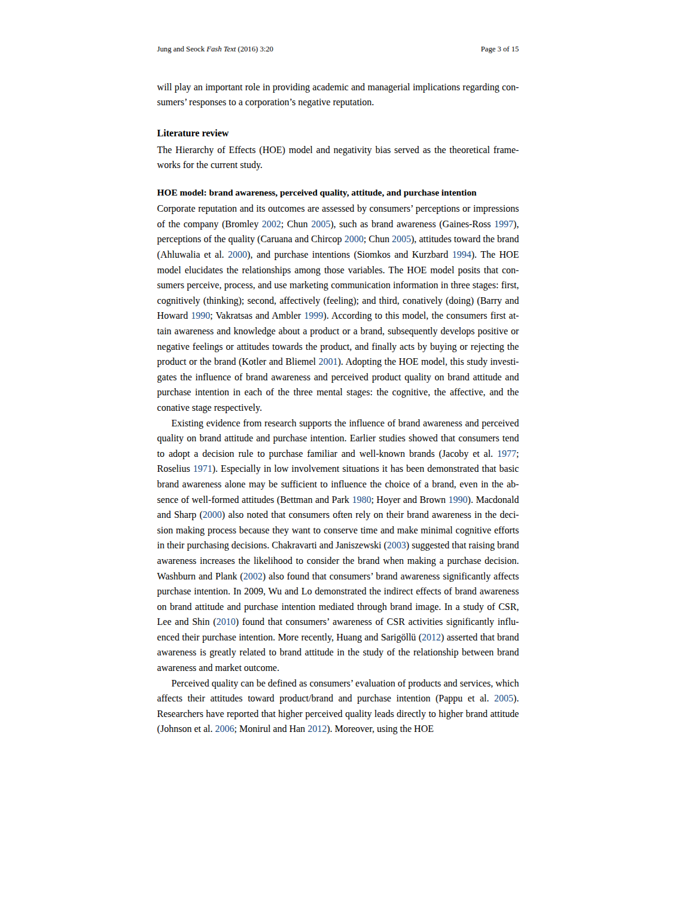Jung and Seock Fash Text (2016) 3:20
Page 3 of 15
will play an important role in providing academic and managerial implications regarding consumers’ responses to a corporation’s negative reputation.
Literature review
The Hierarchy of Effects (HOE) model and negativity bias served as the theoretical frameworks for the current study.
HOE model: brand awareness, perceived quality, attitude, and purchase intention
Corporate reputation and its outcomes are assessed by consumers’ perceptions or impressions of the company (Bromley 2002; Chun 2005), such as brand awareness (Gaines-Ross 1997), perceptions of the quality (Caruana and Chircop 2000; Chun 2005), attitudes toward the brand (Ahluwalia et al. 2000), and purchase intentions (Siomkos and Kurzbard 1994). The HOE model elucidates the relationships among those variables. The HOE model posits that consumers perceive, process, and use marketing communication information in three stages: first, cognitively (thinking); second, affectively (feeling); and third, conatively (doing) (Barry and Howard 1990; Vakratsas and Ambler 1999). According to this model, the consumers first attain awareness and knowledge about a product or a brand, subsequently develops positive or negative feelings or attitudes towards the product, and finally acts by buying or rejecting the product or the brand (Kotler and Bliemel 2001). Adopting the HOE model, this study investigates the influence of brand awareness and perceived product quality on brand attitude and purchase intention in each of the three mental stages: the cognitive, the affective, and the conative stage respectively.
Existing evidence from research supports the influence of brand awareness and perceived quality on brand attitude and purchase intention. Earlier studies showed that consumers tend to adopt a decision rule to purchase familiar and well-known brands (Jacoby et al. 1977; Roselius 1971). Especially in low involvement situations it has been demonstrated that basic brand awareness alone may be sufficient to influence the choice of a brand, even in the absence of well-formed attitudes (Bettman and Park 1980; Hoyer and Brown 1990). Macdonald and Sharp (2000) also noted that consumers often rely on their brand awareness in the decision making process because they want to conserve time and make minimal cognitive efforts in their purchasing decisions. Chakravarti and Janiszewski (2003) suggested that raising brand awareness increases the likelihood to consider the brand when making a purchase decision. Washburn and Plank (2002) also found that consumers’ brand awareness significantly affects purchase intention. In 2009, Wu and Lo demonstrated the indirect effects of brand awareness on brand attitude and purchase intention mediated through brand image. In a study of CSR, Lee and Shin (2010) found that consumers’ awareness of CSR activities significantly influenced their purchase intention. More recently, Huang and Sarigöllü (2012) asserted that brand awareness is greatly related to brand attitude in the study of the relationship between brand awareness and market outcome.
Perceived quality can be defined as consumers’ evaluation of products and services, which affects their attitudes toward product/brand and purchase intention (Pappu et al. 2005). Researchers have reported that higher perceived quality leads directly to higher brand attitude (Johnson et al. 2006; Monirul and Han 2012). Moreover, using the HOE